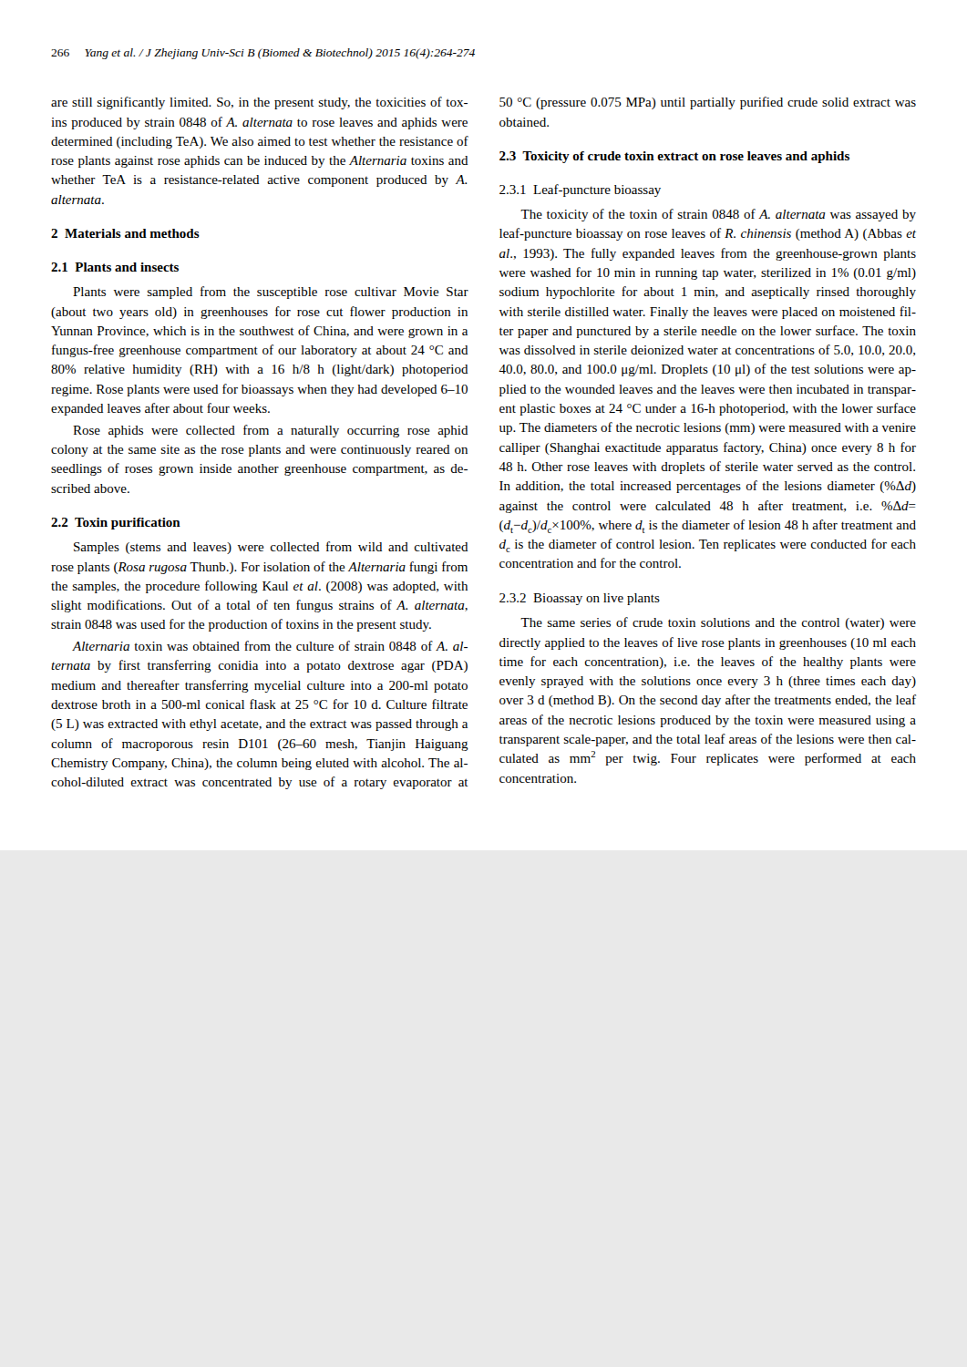266 Yang et al. / J Zhejiang Univ-Sci B (Biomed & Biotechnol) 2015 16(4):264-274
are still significantly limited. So, in the present study, the toxicities of toxins produced by strain 0848 of A. alternata to rose leaves and aphids were determined (including TeA). We also aimed to test whether the resistance of rose plants against rose aphids can be induced by the Alternaria toxins and whether TeA is a resistance-related active component produced by A. alternata.
2 Materials and methods
2.1 Plants and insects
Plants were sampled from the susceptible rose cultivar Movie Star (about two years old) in greenhouses for rose cut flower production in Yunnan Province, which is in the southwest of China, and were grown in a fungus-free greenhouse compartment of our laboratory at about 24 °C and 80% relative humidity (RH) with a 16 h/8 h (light/dark) photoperiod regime. Rose plants were used for bioassays when they had developed 6–10 expanded leaves after about four weeks.
Rose aphids were collected from a naturally occurring rose aphid colony at the same site as the rose plants and were continuously reared on seedlings of roses grown inside another greenhouse compartment, as described above.
2.2 Toxin purification
Samples (stems and leaves) were collected from wild and cultivated rose plants (Rosa rugosa Thunb.). For isolation of the Alternaria fungi from the samples, the procedure following Kaul et al. (2008) was adopted, with slight modifications. Out of a total of ten fungus strains of A. alternata, strain 0848 was used for the production of toxins in the present study.
Alternaria toxin was obtained from the culture of strain 0848 of A. alternata by first transferring conidia into a potato dextrose agar (PDA) medium and thereafter transferring mycelial culture into a 200-ml potato dextrose broth in a 500-ml conical flask at 25 °C for 10 d. Culture filtrate (5 L) was extracted with ethyl acetate, and the extract was passed through a column of macroporous resin D101 (26–60 mesh, Tianjin Haiguang Chemistry Company, China), the column being eluted with alcohol. The alcohol-diluted extract was concentrated by use of a rotary evaporator at 50 °C (pressure 0.075 MPa) until partially purified crude solid extract was obtained.
2.3 Toxicity of crude toxin extract on rose leaves and aphids
2.3.1 Leaf-puncture bioassay
The toxicity of the toxin of strain 0848 of A. alternata was assayed by leaf-puncture bioassay on rose leaves of R. chinensis (method A) (Abbas et al., 1993). The fully expanded leaves from the greenhouse-grown plants were washed for 10 min in running tap water, sterilized in 1% (0.01 g/ml) sodium hypochlorite for about 1 min, and aseptically rinsed thoroughly with sterile distilled water. Finally the leaves were placed on moistened filter paper and punctured by a sterile needle on the lower surface. The toxin was dissolved in sterile deionized water at concentrations of 5.0, 10.0, 20.0, 40.0, 80.0, and 100.0 μg/ml. Droplets (10 μl) of the test solutions were applied to the wounded leaves and the leaves were then incubated in transparent plastic boxes at 24 °C under a 16-h photoperiod, with the lower surface up. The diameters of the necrotic lesions (mm) were measured with a venire calliper (Shanghai exactitude apparatus factory, China) once every 8 h for 48 h. Other rose leaves with droplets of sterile water served as the control. In addition, the total increased percentages of the lesions diameter (%Δd) against the control were calculated 48 h after treatment, i.e. %Δd=(dt−dc)/dc×100%, where dt is the diameter of lesion 48 h after treatment and dc is the diameter of control lesion. Ten replicates were conducted for each concentration and for the control.
2.3.2 Bioassay on live plants
The same series of crude toxin solutions and the control (water) were directly applied to the leaves of live rose plants in greenhouses (10 ml each time for each concentration), i.e. the leaves of the healthy plants were evenly sprayed with the solutions once every 3 h (three times each day) over 3 d (method B). On the second day after the treatments ended, the leaf areas of the necrotic lesions produced by the toxin were measured using a transparent scale-paper, and the total leaf areas of the lesions were then calculated as mm2 per twig. Four replicates were performed at each concentration.